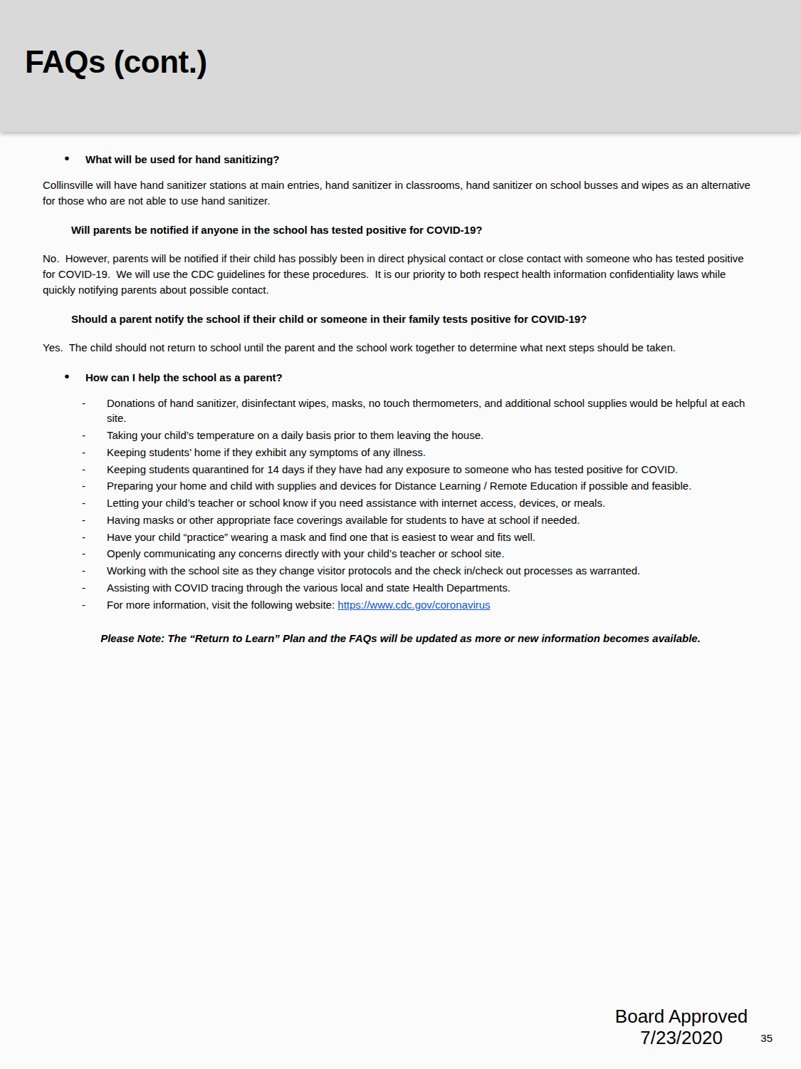FAQs (cont.)
What will be used for hand sanitizing?
Collinsville will have hand sanitizer stations at main entries, hand sanitizer in classrooms, hand sanitizer on school busses and wipes as an alternative for those who are not able to use hand sanitizer.
Will parents be notified if anyone in the school has tested positive for COVID-19?
No. However, parents will be notified if their child has possibly been in direct physical contact or close contact with someone who has tested positive for COVID-19. We will use the CDC guidelines for these procedures. It is our priority to both respect health information confidentiality laws while quickly notifying parents about possible contact.
Should a parent notify the school if their child or someone in their family tests positive for COVID-19?
Yes. The child should not return to school until the parent and the school work together to determine what next steps should be taken.
How can I help the school as a parent?
Donations of hand sanitizer, disinfectant wipes, masks, no touch thermometers, and additional school supplies would be helpful at each site.
Taking your child’s temperature on a daily basis prior to them leaving the house.
Keeping students’ home if they exhibit any symptoms of any illness.
Keeping students quarantined for 14 days if they have had any exposure to someone who has tested positive for COVID.
Preparing your home and child with supplies and devices for Distance Learning / Remote Education if possible and feasible.
Letting your child’s teacher or school know if you need assistance with internet access, devices, or meals.
Having masks or other appropriate face coverings available for students to have at school if needed.
Have your child “practice” wearing a mask and find one that is easiest to wear and fits well.
Openly communicating any concerns directly with your child’s teacher or school site.
Working with the school site as they change visitor protocols and the check in/check out processes as warranted.
Assisting with COVID tracing through the various local and state Health Departments.
For more information, visit the following website: https://www.cdc.gov/coronavirus
Please Note: The “Return to Learn” Plan and the FAQs will be updated as more or new information becomes available.
Board Approved
7/23/2020
35